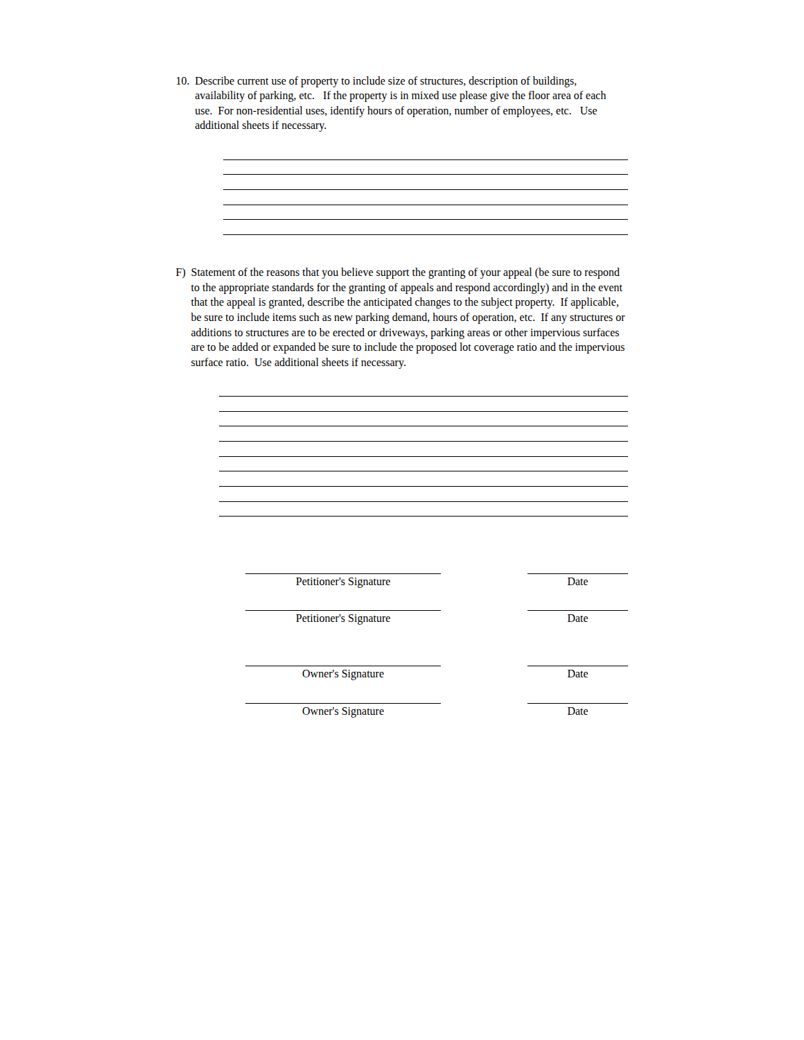10.
Describe current use of property to include size of structures, description of buildings, availability of parking, etc. If the property is in mixed use please give the floor area of each use. For non-residential uses, identify hours of operation, number of employees, etc. Use additional sheets if necessary.
F)
Statement of the reasons that you believe support the granting of your appeal (be sure to respond to the appropriate standards for the granting of appeals and respond accordingly) and in the event that the appeal is granted, describe the anticipated changes to the subject property. If applicable, be sure to include items such as new parking demand, hours of operation, etc. If any structures or additions to structures are to be erected or driveways, parking areas or other impervious surfaces are to be added or expanded be sure to include the proposed lot coverage ratio and the impervious surface ratio. Use additional sheets if necessary.
| Petitioner's Signature | | Date |
| Petitioner's Signature | | Date |
| Owner's Signature | | Date |
| Owner's Signature | | Date |